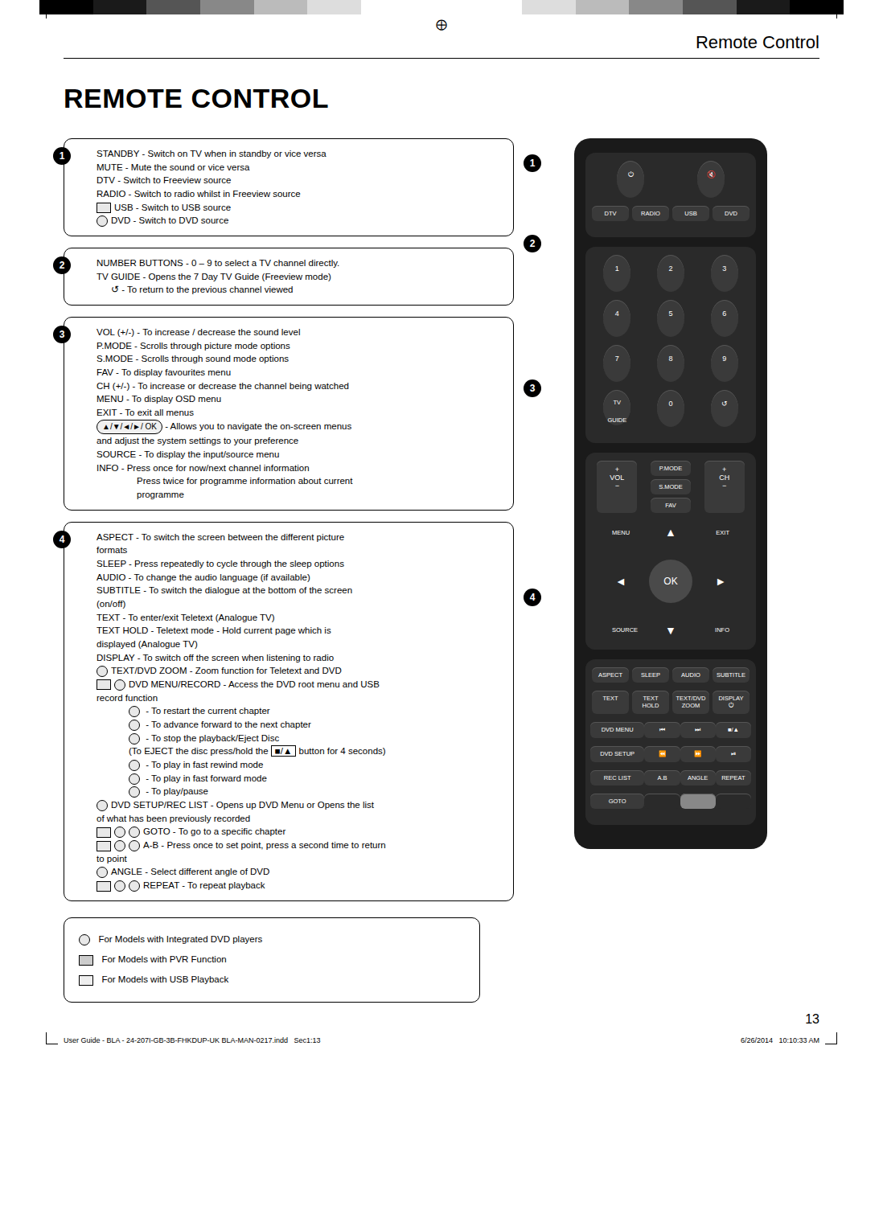⨁
Remote Control
REMOTE CONTROL
1
STANDBY - Switch on TV when in standby or vice versa
MUTE - Mute the sound or vice versa
DTV - Switch to Freeview source
RADIO - Switch to radio whilst in Freeview source
USB - Switch to USB source
DVD - Switch to DVD source
2
NUMBER BUTTONS - 0 – 9 to select a TV channel directly.
TV GUIDE - Opens the 7 Day TV Guide (Freeview mode)
↺ - To return to the previous channel viewed
3
VOL (+/-) - To increase / decrease the sound level
P.MODE - Scrolls through picture mode options
S.MODE - Scrolls through sound mode options
FAV - To display favourites menu
CH (+/-) - To increase or decrease the channel being watched
MENU - To display OSD menu
EXIT - To exit all menus
▲/▼/◄/►/ OK - Allows you to navigate the on-screen menus
and adjust the system settings to your preference
SOURCE - To display the input/source menu
INFO - Press once for now/next channel information
Press twice for programme information about current
programme
4
ASPECT - To switch the screen between the different picture
formats
SLEEP - Press repeatedly to cycle through the sleep options
AUDIO - To change the audio language (if available)
SUBTITLE - To switch the dialogue at the bottom of the screen
(on/off)
TEXT - To enter/exit Teletext (Analogue TV)
TEXT HOLD - Teletext mode - Hold current page which is
displayed (Analogue TV)
DISPLAY - To switch off the screen when listening to radio
TEXT/DVD ZOOM - Zoom function for Teletext and DVD
DVD MENU/RECORD - Access the DVD root menu and USB
record function
- To restart the current chapter
- To advance forward to the next chapter
- To stop the playback/Eject Disc
(To EJECT the disc press/hold the ■/▲ button for 4 seconds)
- To play in fast rewind mode
- To play in fast forward mode
- To play/pause
DVD SETUP/REC LIST - Opens up DVD Menu or Opens the list
of what has been previously recorded
GOTO - To go to a specific chapter
A-B - Press once to set point, press a second time to return
to point
ANGLE - Select different angle of DVD
REPEAT - To repeat playback
For Models with Integrated DVD players
For Models with PVR Function
For Models with USB Playback
1
2
3
4
⏻
🔇
DTV
RADIO
USB
DVD
1
2
3
4
5
6
7
8
9
TV
GUIDE
0
↺
+
VOL
−
P.MODE
S.MODE
FAV
+
CH
−
MENU
EXIT
SOURCE
INFO
▲
▼
◄
►
OK
ASPECT
SLEEP
AUDIO
SUBTITLE
TEXT
TEXT
HOLD
TEXT/DVD
ZOOM
DISPLAY
⏻
DVD MENU
⏮
⏭
■/▲
DVD SETUP
⏪
⏩
⏯
REC LIST
A.B
ANGLE
REPEAT
GOTO
13
User Guide - BLA - 24-207I-GB-3B-FHKDUP-UK BLA-MAN-0217.indd Sec1:13
6/26/2014 10:10:33 AM